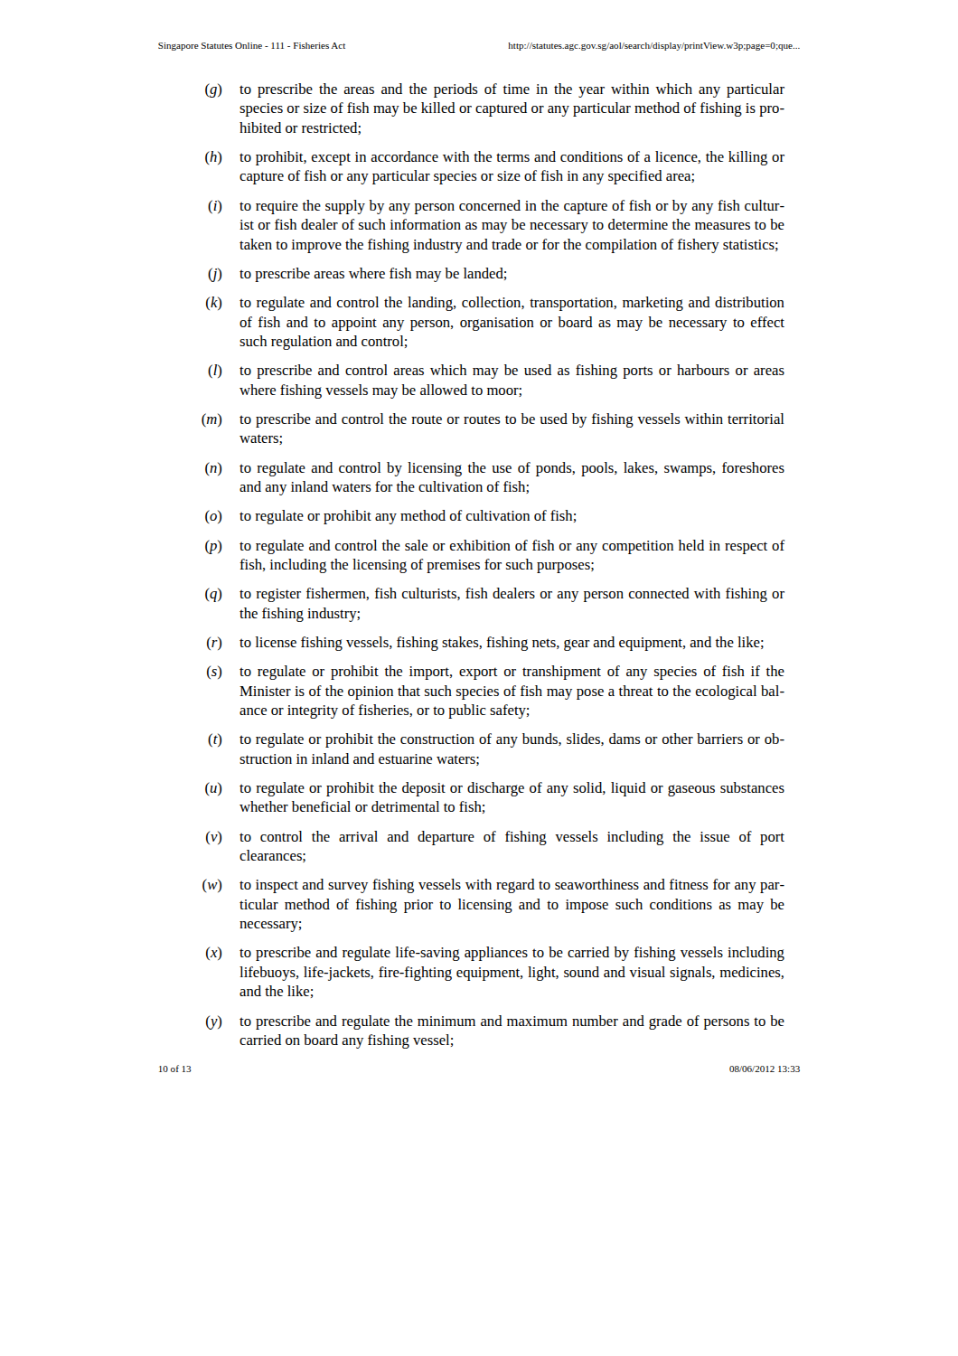Singapore Statutes Online - 111 - Fisheries Act
http://statutes.agc.gov.sg/aol/search/display/printView.w3p;page=0;que...
(g)
to prescribe the areas and the periods of time in the year within which any particular species or size of fish may be killed or captured or any particular method of fishing is prohibited or restricted;
(h)
to prohibit, except in accordance with the terms and conditions of a licence, the killing or capture of fish or any particular species or size of fish in any specified area;
(i)
to require the supply by any person concerned in the capture of fish or by any fish culturist or fish dealer of such information as may be necessary to determine the measures to be taken to improve the fishing industry and trade or for the compilation of fishery statistics;
(j)
to prescribe areas where fish may be landed;
(k)
to regulate and control the landing, collection, transportation, marketing and distribution of fish and to appoint any person, organisation or board as may be necessary to effect such regulation and control;
(l)
to prescribe and control areas which may be used as fishing ports or harbours or areas where fishing vessels may be allowed to moor;
(m)
to prescribe and control the route or routes to be used by fishing vessels within territorial waters;
(n)
to regulate and control by licensing the use of ponds, pools, lakes, swamps, foreshores and any inland waters for the cultivation of fish;
(o)
to regulate or prohibit any method of cultivation of fish;
(p)
to regulate and control the sale or exhibition of fish or any competition held in respect of fish, including the licensing of premises for such purposes;
(q)
to register fishermen, fish culturists, fish dealers or any person connected with fishing or the fishing industry;
(r)
to license fishing vessels, fishing stakes, fishing nets, gear and equipment, and the like;
(s)
to regulate or prohibit the import, export or transhipment of any species of fish if the Minister is of the opinion that such species of fish may pose a threat to the ecological balance or integrity of fisheries, or to public safety;
(t)
to regulate or prohibit the construction of any bunds, slides, dams or other barriers or obstruction in inland and estuarine waters;
(u)
to regulate or prohibit the deposit or discharge of any solid, liquid or gaseous substances whether beneficial or detrimental to fish;
(v)
to control the arrival and departure of fishing vessels including the issue of port clearances;
(w)
to inspect and survey fishing vessels with regard to seaworthiness and fitness for any particular method of fishing prior to licensing and to impose such conditions as may be necessary;
(x)
to prescribe and regulate life-saving appliances to be carried by fishing vessels including lifebuoys, life-jackets, fire-fighting equipment, light, sound and visual signals, medicines, and the like;
(y)
to prescribe and regulate the minimum and maximum number and grade of persons to be carried on board any fishing vessel;
10 of 13
08/06/2012 13:33